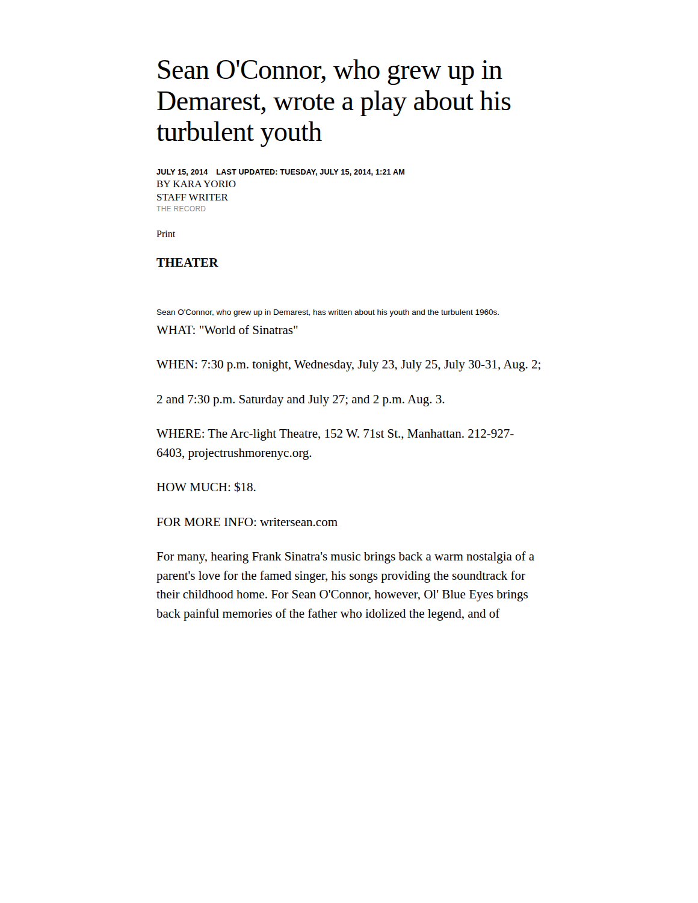Sean O'Connor, who grew up in Demarest, wrote a play about his turbulent youth
JULY 15, 2014 LAST UPDATED: TUESDAY, JULY 15, 2014, 1:21 AM
BY KARA YORIO
STAFF WRITER
THE RECORD
Print
THEATER
Sean O'Connor, who grew up in Demarest, has written about his youth and the turbulent 1960s.
WHAT: "World of Sinatras"
WHEN: 7:30 p.m. tonight, Wednesday, July 23, July 25, July 30-31, Aug. 2;
2 and 7:30 p.m. Saturday and July 27; and 2 p.m. Aug. 3.
WHERE: The Arc-light Theatre, 152 W. 71st St., Manhattan. 212-927-6403, projectrushmorenyc.org.
HOW MUCH: $18.
FOR MORE INFO: writersean.com
For many, hearing Frank Sinatra's music brings back a warm nostalgia of a parent's love for the famed singer, his songs providing the soundtrack for their childhood home. For Sean O'Connor, however, Ol' Blue Eyes brings back painful memories of the father who idolized the legend, and of